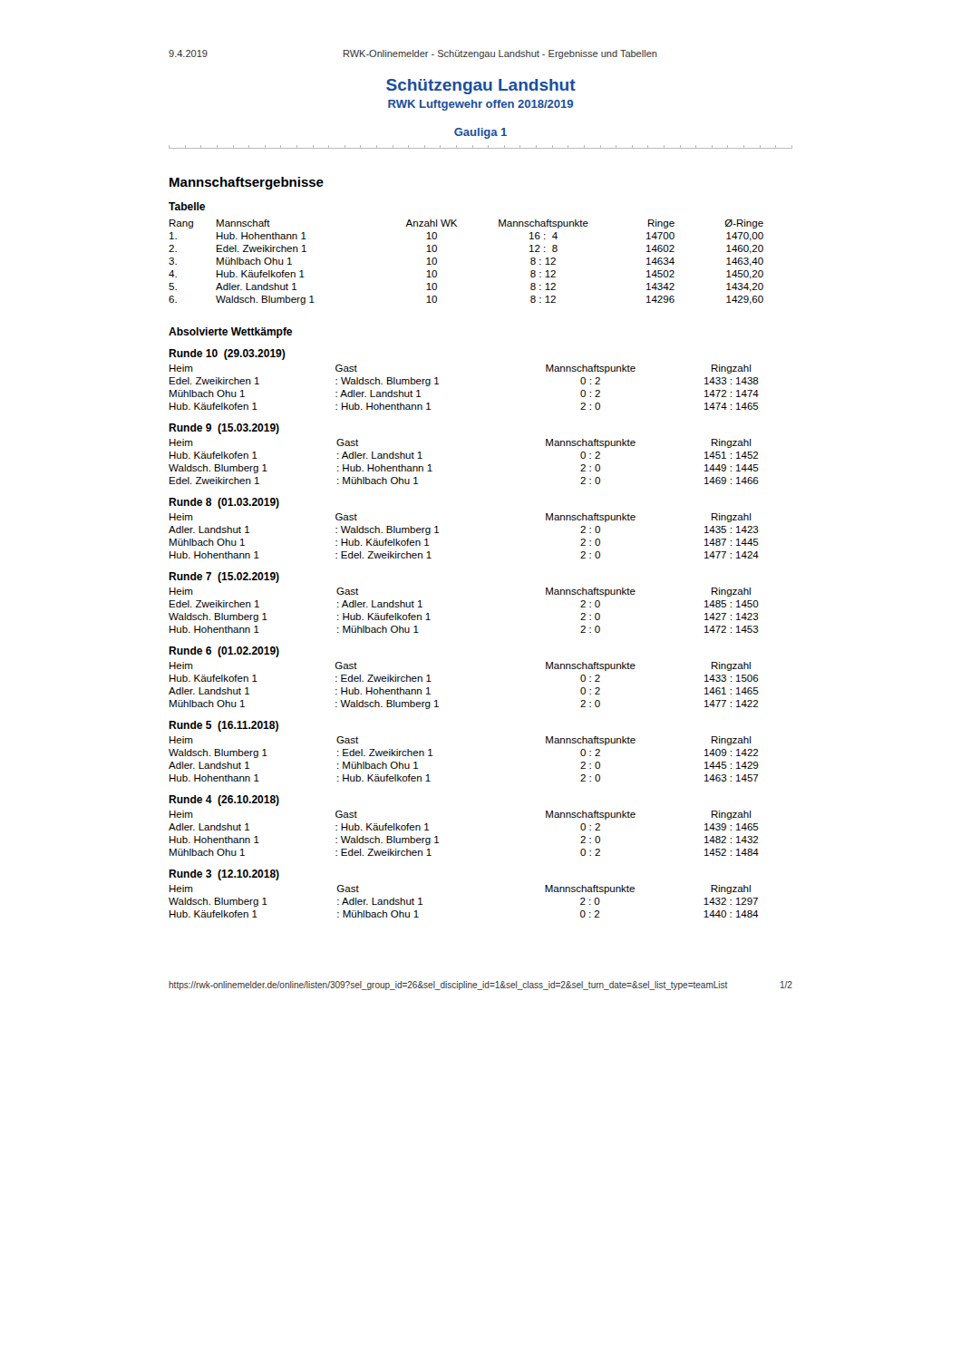9.4.2019
RWK-Onlinemelder - Schützengau Landshut - Ergebnisse und Tabellen
Schützengau Landshut
RWK Luftgewehr offen 2018/2019
Gauliga 1
Mannschaftsergebnisse
Tabelle
| Rang | Mannschaft | Anzahl WK | Mannschaftspunkte | Ringe | Ø-Ringe |
| --- | --- | --- | --- | --- | --- |
| 1. | Hub. Hohenthann 1 | 10 | 16 : 4 | 14700 | 1470,00 |
| 2. | Edel. Zweikirchen 1 | 10 | 12 : 8 | 14602 | 1460,20 |
| 3. | Mühlbach Ohu 1 | 10 | 8 : 12 | 14634 | 1463,40 |
| 4. | Hub. Käufelkofen 1 | 10 | 8 : 12 | 14502 | 1450,20 |
| 5. | Adler. Landshut 1 | 10 | 8 : 12 | 14342 | 1434,20 |
| 6. | Waldsch. Blumberg 1 | 10 | 8 : 12 | 14296 | 1429,60 |
Absolvierte Wettkämpfe
Runde 10 (29.03.2019)
| Heim | Gast | Mannschaftspunkte | Ringzahl |
| Edel. Zweikirchen 1 | : Waldsch. Blumberg 1 | 0 : 2 | 1433 : 1438 |
| Mühlbach Ohu 1 | : Adler. Landshut 1 | 0 : 2 | 1472 : 1474 |
| Hub. Käufelkofen 1 | : Hub. Hohenthann 1 | 2 : 0 | 1474 : 1465 |
Runde 9 (15.03.2019)
| Heim | Gast | Mannschaftspunkte | Ringzahl |
| Hub. Käufelkofen 1 | : Adler. Landshut 1 | 0 : 2 | 1451 : 1452 |
| Waldsch. Blumberg 1 | : Hub. Hohenthann 1 | 2 : 0 | 1449 : 1445 |
| Edel. Zweikirchen 1 | : Mühlbach Ohu 1 | 2 : 0 | 1469 : 1466 |
Runde 8 (01.03.2019)
| Heim | Gast | Mannschaftspunkte | Ringzahl |
| Adler. Landshut 1 | : Waldsch. Blumberg 1 | 2 : 0 | 1435 : 1423 |
| Mühlbach Ohu 1 | : Hub. Käufelkofen 1 | 2 : 0 | 1487 : 1445 |
| Hub. Hohenthann 1 | : Edel. Zweikirchen 1 | 2 : 0 | 1477 : 1424 |
Runde 7 (15.02.2019)
| Heim | Gast | Mannschaftspunkte | Ringzahl |
| Edel. Zweikirchen 1 | : Adler. Landshut 1 | 2 : 0 | 1485 : 1450 |
| Waldsch. Blumberg 1 | : Hub. Käufelkofen 1 | 2 : 0 | 1427 : 1423 |
| Hub. Hohenthann 1 | : Mühlbach Ohu 1 | 2 : 0 | 1472 : 1453 |
Runde 6 (01.02.2019)
| Heim | Gast | Mannschaftspunkte | Ringzahl |
| Hub. Käufelkofen 1 | : Edel. Zweikirchen 1 | 0 : 2 | 1433 : 1506 |
| Adler. Landshut 1 | : Hub. Hohenthann 1 | 0 : 2 | 1461 : 1465 |
| Mühlbach Ohu 1 | : Waldsch. Blumberg 1 | 2 : 0 | 1477 : 1422 |
Runde 5 (16.11.2018)
| Heim | Gast | Mannschaftspunkte | Ringzahl |
| Waldsch. Blumberg 1 | : Edel. Zweikirchen 1 | 0 : 2 | 1409 : 1422 |
| Adler. Landshut 1 | : Mühlbach Ohu 1 | 2 : 0 | 1445 : 1429 |
| Hub. Hohenthann 1 | : Hub. Käufelkofen 1 | 2 : 0 | 1463 : 1457 |
Runde 4 (26.10.2018)
| Heim | Gast | Mannschaftspunkte | Ringzahl |
| Adler. Landshut 1 | : Hub. Käufelkofen 1 | 0 : 2 | 1439 : 1465 |
| Hub. Hohenthann 1 | : Waldsch. Blumberg 1 | 2 : 0 | 1482 : 1432 |
| Mühlbach Ohu 1 | : Edel. Zweikirchen 1 | 0 : 2 | 1452 : 1484 |
Runde 3 (12.10.2018)
| Heim | Gast | Mannschaftspunkte | Ringzahl |
| Waldsch. Blumberg 1 | : Adler. Landshut 1 | 2 : 0 | 1432 : 1297 |
| Hub. Käufelkofen 1 | : Mühlbach Ohu 1 | 0 : 2 | 1440 : 1484 |
https://rwk-onlinemelder.de/online/listen/309?sel_group_id=26&sel_discipline_id=1&sel_class_id=2&sel_turn_date=&sel_list_type=teamList
1/2